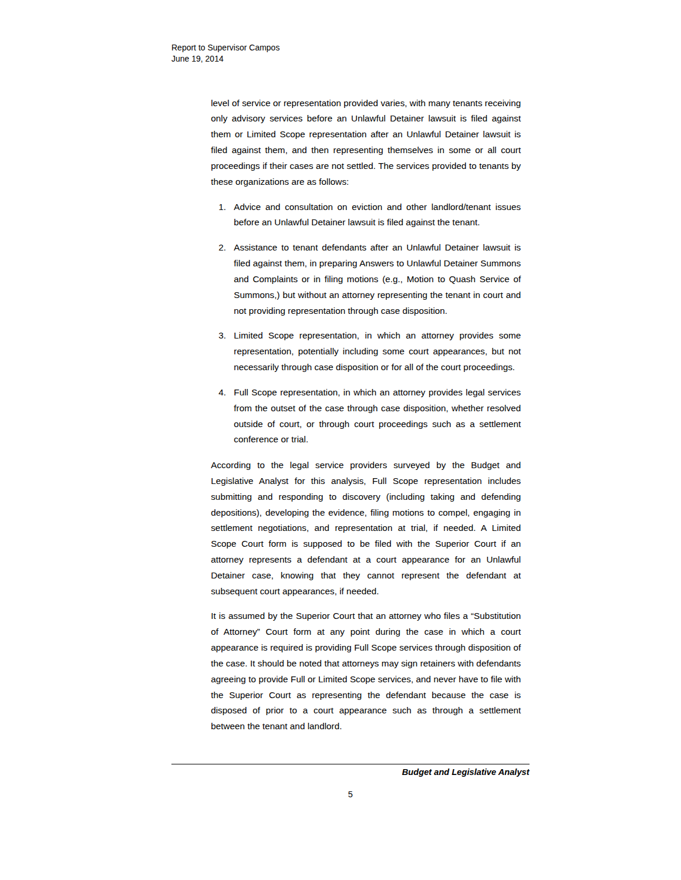Report to Supervisor Campos
June 19, 2014
level of service or representation provided varies, with many tenants receiving only advisory services before an Unlawful Detainer lawsuit is filed against them or Limited Scope representation after an Unlawful Detainer lawsuit is filed against them, and then representing themselves in some or all court proceedings if their cases are not settled. The services provided to tenants by these organizations are as follows:
Advice and consultation on eviction and other landlord/tenant issues before an Unlawful Detainer lawsuit is filed against the tenant.
Assistance to tenant defendants after an Unlawful Detainer lawsuit is filed against them, in preparing Answers to Unlawful Detainer Summons and Complaints or in filing motions (e.g., Motion to Quash Service of Summons,) but without an attorney representing the tenant in court and not providing representation through case disposition.
Limited Scope representation, in which an attorney provides some representation, potentially including some court appearances, but not necessarily through case disposition or for all of the court proceedings.
Full Scope representation, in which an attorney provides legal services from the outset of the case through case disposition, whether resolved outside of court, or through court proceedings such as a settlement conference or trial.
According to the legal service providers surveyed by the Budget and Legislative Analyst for this analysis, Full Scope representation includes submitting and responding to discovery (including taking and defending depositions), developing the evidence, filing motions to compel, engaging in settlement negotiations, and representation at trial, if needed. A Limited Scope Court form is supposed to be filed with the Superior Court if an attorney represents a defendant at a court appearance for an Unlawful Detainer case, knowing that they cannot represent the defendant at subsequent court appearances, if needed.
It is assumed by the Superior Court that an attorney who files a “Substitution of Attorney” Court form at any point during the case in which a court appearance is required is providing Full Scope services through disposition of the case. It should be noted that attorneys may sign retainers with defendants agreeing to provide Full or Limited Scope services, and never have to file with the Superior Court as representing the defendant because the case is disposed of prior to a court appearance such as through a settlement between the tenant and landlord.
Budget and Legislative Analyst
5